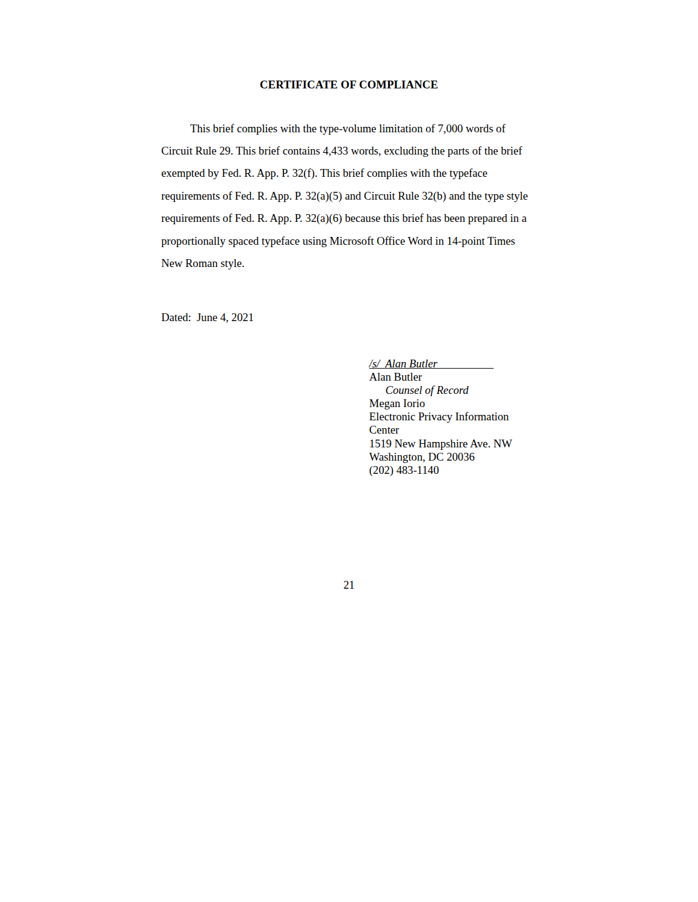CERTIFICATE OF COMPLIANCE
This brief complies with the type-volume limitation of 7,000 words of Circuit Rule 29. This brief contains 4,433 words, excluding the parts of the brief exempted by Fed. R. App. P. 32(f). This brief complies with the typeface requirements of Fed. R. App. P. 32(a)(5) and Circuit Rule 32(b) and the type style requirements of Fed. R. App. P. 32(a)(6) because this brief has been prepared in a proportionally spaced typeface using Microsoft Office Word in 14-point Times New Roman style.
Dated: June 4, 2021
/s/ Alan Butler__________
Alan Butler
Counsel of Record
Megan Iorio
Electronic Privacy Information Center
1519 New Hampshire Ave. NW
Washington, DC 20036
(202) 483-1140
21